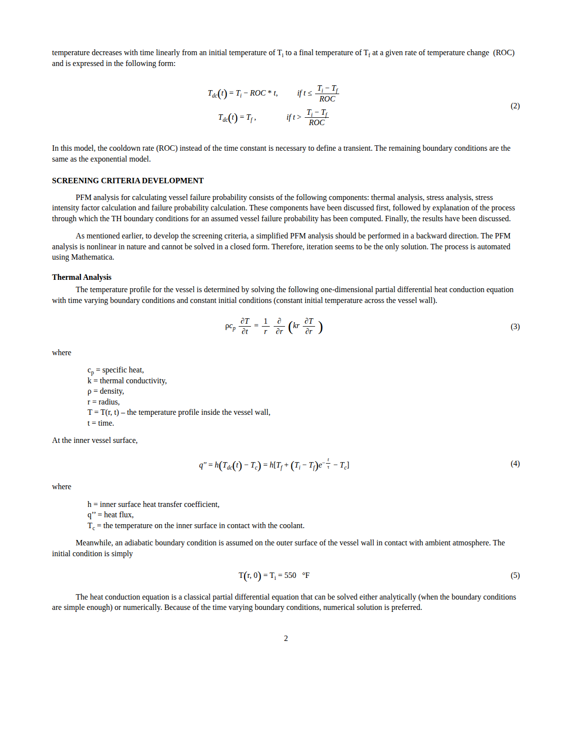temperature decreases with time linearly from an initial temperature of Ti to a final temperature of Tf at a given rate of temperature change (ROC) and is expressed in the following form:
Tdc(t) = Ti − ROC * t, if t ≤ Ti − Tf ROC Tdc(t) = Tf , if t > Ti − Tf ROC
(2)
In this model, the cooldown rate (ROC) instead of the time constant is necessary to define a transient. The remaining boundary conditions are the same as the exponential model.
SCREENING CRITERIA DEVELOPMENT
PFM analysis for calculating vessel failure probability consists of the following components: thermal analysis, stress analysis, stress intensity factor calculation and failure probability calculation. These components have been discussed first, followed by explanation of the process through which the TH boundary conditions for an assumed vessel failure probability has been computed. Finally, the results have been discussed.
As mentioned earlier, to develop the screening criteria, a simplified PFM analysis should be performed in a backward direction. The PFM analysis is nonlinear in nature and cannot be solved in a closed form. Therefore, iteration seems to be the only solution. The process is automated using Mathematica.
Thermal Analysis
The temperature profile for the vessel is determined by solving the following one-dimensional partial differential heat conduction equation with time varying boundary conditions and constant initial conditions (constant initial temperature across the vessel wall).
ρcp ∂T∂t = 1 r ∂∂r (kr ∂T∂r )
(3)
where
cp = specific heat,
k = thermal conductivity,
ρ = density,
r = radius,
T = T(r, t) – the temperature profile inside the vessel wall,
t = time.
At the inner vessel surface,
q'' = h(Tdc(t) − Tc) = h[Tf + (Ti − Tf) e−tτ − Tc]
(4)
where
h = inner surface heat transfer coefficient,
q’’ = heat flux,
Tc = the temperature on the inner surface in contact with the coolant.
Meanwhile, an adiabatic boundary condition is assumed on the outer surface of the vessel wall in contact with ambient atmosphere. The initial condition is simply
T(r, 0) = Ti = 550 °F
(5)
The heat conduction equation is a classical partial differential equation that can be solved either analytically (when the boundary conditions are simple enough) or numerically. Because of the time varying boundary conditions, numerical solution is preferred.
2